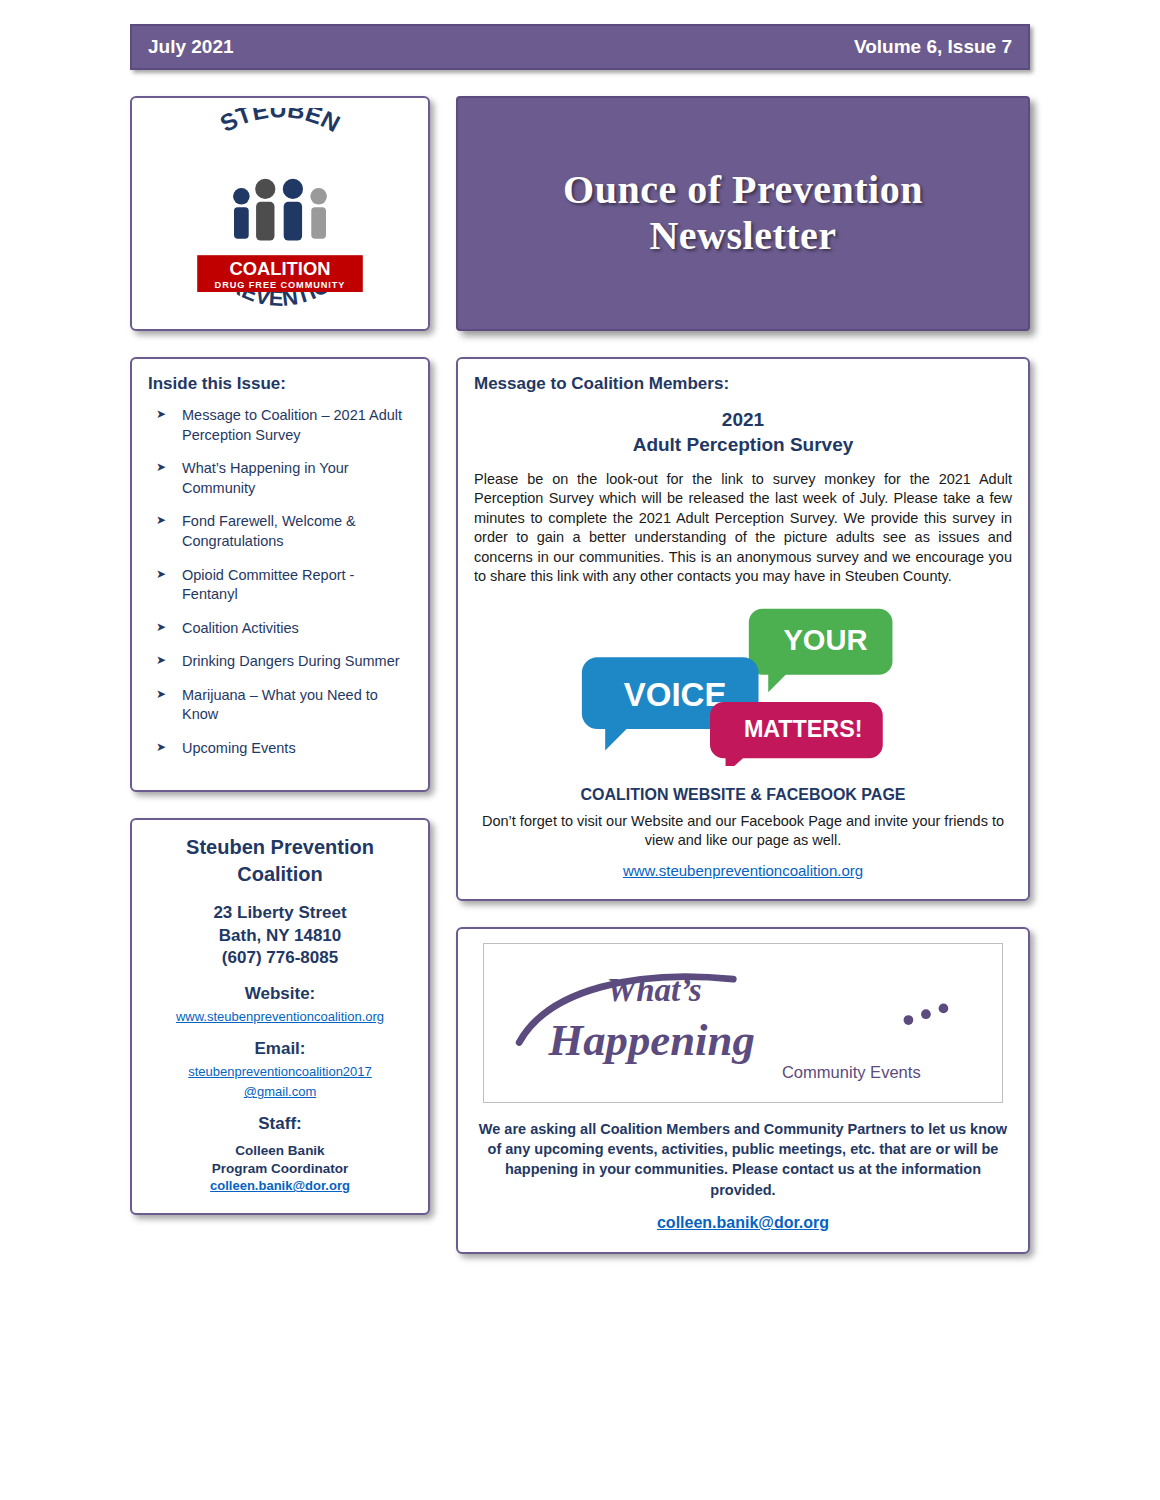July 2021 Volume 6, Issue 7
STEUBEN PREVENTION COALITION DRUG FREE COMMUNITY
Ounce of Prevention
Newsletter
Inside this Issue:
Message to Coalition – 2021 Adult Perception Survey
What’s Happening in Your Community
Fond Farewell, Welcome & Congratulations
Opioid Committee Report - Fentanyl
Coalition Activities
Drinking Dangers During Summer
Marijuana – What you Need to Know
Upcoming Events
Steuben Prevention Coalition
23 Liberty Street
Bath, NY 14810
(607) 776-8085
Website:
www.steubenpreventioncoalition.org
Email:
steubenpreventioncoalition2017
@gmail.com
Staff:
Colleen Banik
Program Coordinator
colleen.banik@dor.org
Message to Coalition Members:
2021
Adult Perception Survey
Please be on the look-out for the link to survey monkey for the 2021 Adult Perception Survey which will be released the last week of July. Please take a few minutes to complete the 2021 Adult Perception Survey. We provide this survey in order to gain a better understanding of the picture adults see as issues and concerns in our communities. This is an anonymous survey and we encourage you to share this link with any other contacts you may have in Steuben County.
YOUR VOICE MATTERS!
COALITION WEBSITE & FACEBOOK PAGE
Don’t forget to visit our Website and our Facebook Page and invite your friends to view and like our page as well.
www.steubenpreventioncoalition.org
What’s Happening Community Events
We are asking all Coalition Members and Community Partners to let us know of any upcoming events, activities, public meetings, etc. that are or will be happening in your communities. Please contact us at the information provided.
colleen.banik@dor.org